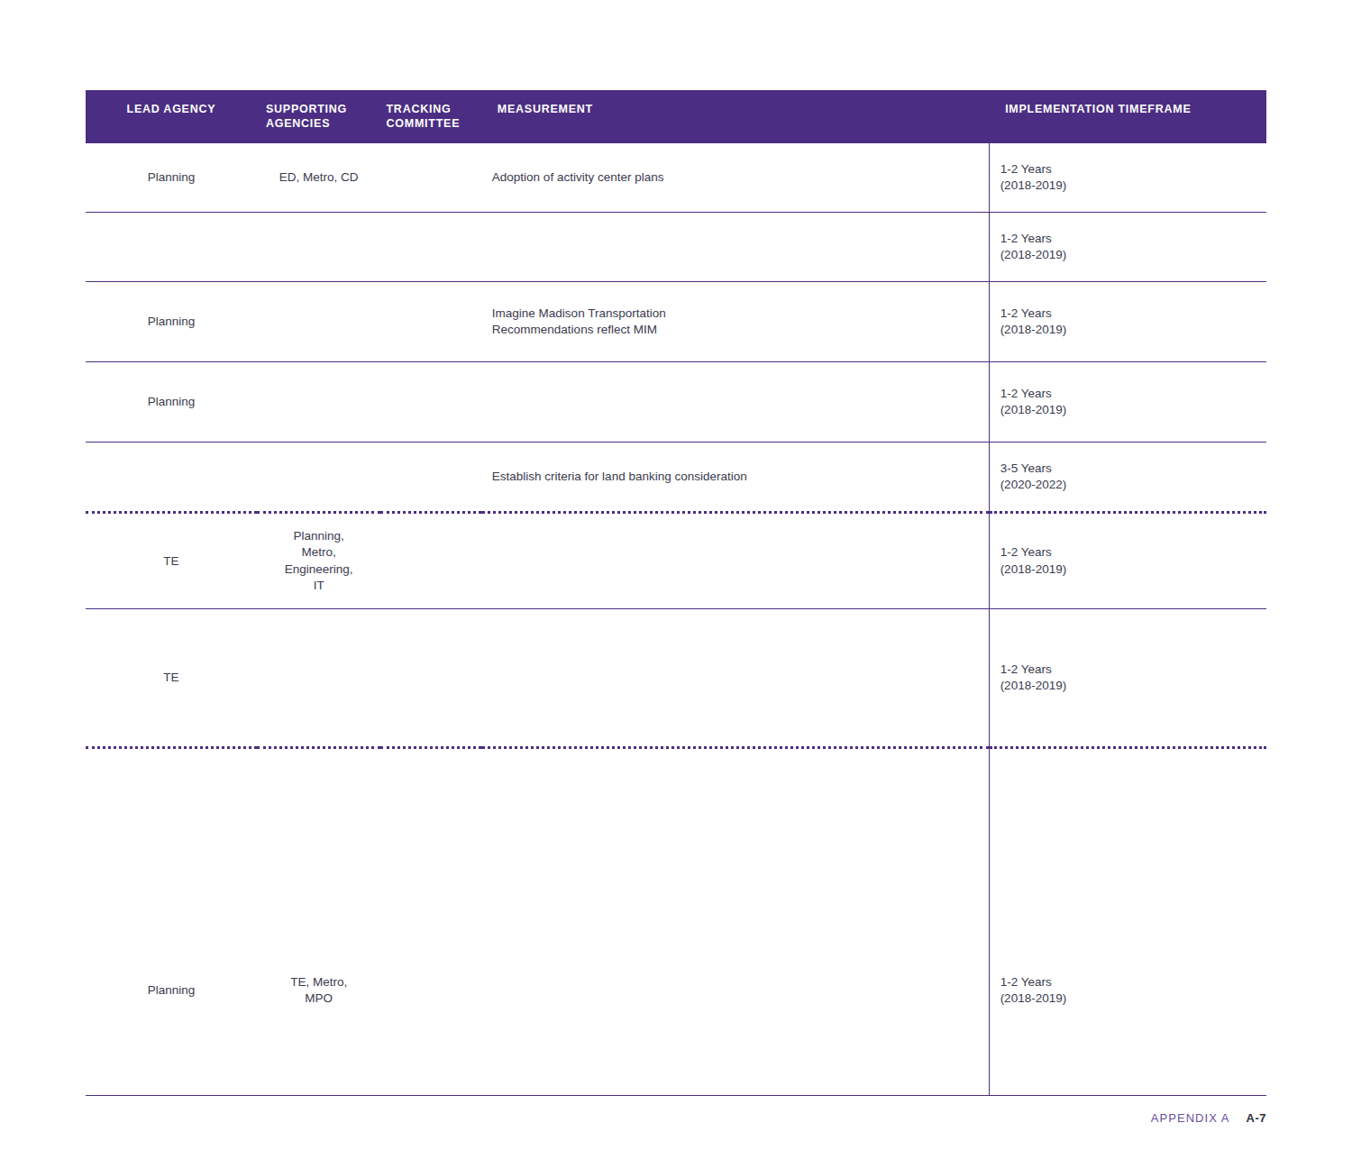| LEAD AGENCY | SUPPORTING AGENCIES | TRACKING COMMITTEE | MEASUREMENT | IMPLEMENTATION TIMEFRAME |
| --- | --- | --- | --- | --- |
| Planning | ED, Metro, CD | | Adoption of activity center plans | 1-2 Years (2018-2019) |
| | | | | 1-2 Years (2018-2019) |
| Planning | | | Imagine Madison Transportation Recommendations reflect MIM | 1-2 Years (2018-2019) |
| Planning | | | | 1-2 Years (2018-2019) |
| | | | Establish criteria for land banking consideration | 3-5 Years (2020-2022) |
| TE | Planning, Metro, Engineering, IT | | | 1-2 Years (2018-2019) |
| TE | | | | 1-2 Years (2018-2019) |
| Planning | TE, Metro, MPO | | | 1-2 Years (2018-2019) |
APPENDIX A A-7